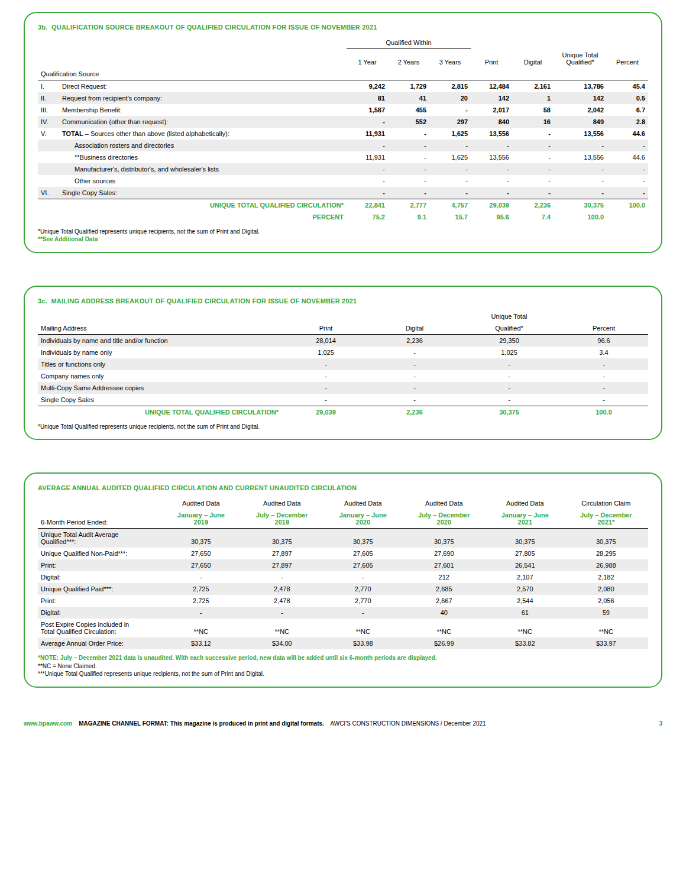3b. QUALIFICATION SOURCE BREAKOUT OF QUALIFIED CIRCULATION FOR ISSUE OF NOVEMBER 2021
| | Qualified Within | |
| | 1 Year | 2 Years | 3 Years | Print | Digital | Unique Total Qualified* | Percent |
| Qualification Source | |
| I. | Direct Request: | 9,242 | 1,729 | 2,815 | 12,484 | 2,161 | 13,786 | 45.4 |
| II. | Request from recipient's company: | 81 | 41 | 20 | 142 | 1 | 142 | 0.5 |
| III. | Membership Benefit: | 1,587 | 455 | - | 2,017 | 58 | 2,042 | 6.7 |
| IV. | Communication (other than request): | - | 552 | 297 | 840 | 16 | 849 | 2.8 |
| V. | TOTAL – Sources other than above (listed alphabetically): | 11,931 | - | 1,625 | 13,556 | - | 13,556 | 44.6 |
| | Association rosters and directories | - | - | - | - | - | - | - |
| | **Business directories | 11,931 | - | 1,625 | 13,556 | - | 13,556 | 44.6 |
| | Manufacturer's, distributor's, and wholesaler's lists | - | - | - | - | - | - | - |
| | Other sources | - | - | - | - | - | - | - |
| VI. | Single Copy Sales: | - | - | - | - | - | - | - |
| UNIQUE TOTAL QUALIFIED CIRCULATION* | 22,841 | 2,777 | 4,757 | 29,039 | 2,236 | 30,375 | 100.0 |
| PERCENT | 75.2 | 9.1 | 15.7 | 95.6 | 7.4 | 100.0 | |
*Unique Total Qualified represents unique recipients, not the sum of Print and Digital.
**See Additional Data
3c. MAILING ADDRESS BREAKOUT OF QUALIFIED CIRCULATION FOR ISSUE OF NOVEMBER 2021
| | | | Unique Total | |
| Mailing Address | Print | Digital | Qualified* | Percent |
| Individuals by name and title and/or function | 28,014 | 2,236 | 29,350 | 96.6 |
| Individuals by name only | 1,025 | - | 1,025 | 3.4 |
| Titles or functions only | - | - | - | - |
| Company names only | - | - | - | - |
| Multi-Copy Same Addressee copies | - | - | - | - |
| Single Copy Sales | - | - | - | - |
| UNIQUE TOTAL QUALIFIED CIRCULATION* | 29,039 | 2,236 | 30,375 | 100.0 |
*Unique Total Qualified represents unique recipients, not the sum of Print and Digital.
AVERAGE ANNUAL AUDITED QUALIFIED CIRCULATION AND CURRENT UNAUDITED CIRCULATION
| | Audited Data | Audited Data | Audited Data | Audited Data | Audited Data | Circulation Claim |
| 6-Month Period Ended: | January – June 2019 | July – December 2019 | January – June 2020 | July – December 2020 | January – June 2021 | July – December 2021* |
| Unique Total Audit Average Qualified***: | 30,375 | 30,375 | 30,375 | 30,375 | 30,375 | 30,375 |
| Unique Qualified Non-Paid***: | 27,650 | 27,897 | 27,605 | 27,690 | 27,805 | 28,295 |
| Print: | 27,650 | 27,897 | 27,605 | 27,601 | 26,541 | 26,988 |
| Digital: | - | - | - | 212 | 2,107 | 2,182 |
| Unique Qualified Paid***: | 2,725 | 2,478 | 2,770 | 2,685 | 2,570 | 2,080 |
| Print: | 2,725 | 2,478 | 2,770 | 2,667 | 2,544 | 2,056 |
| Digital: | - | - | - | 40 | 61 | 59 |
| Post Expire Copies included in Total Qualified Circulation: | **NC | **NC | **NC | **NC | **NC | **NC |
| Average Annual Order Price: | $33.12 | $34.00 | $33.98 | $26.99 | $33.82 | $33.97 |
*NOTE: July – December 2021 data is unaudited. With each successive period, new data will be added until six 6-month periods are displayed.
**NC = None Claimed.
***Unique Total Qualified represents unique recipients, not the sum of Print and Digital.
www.bpaww.com MAGAZINE CHANNEL FORMAT: This magazine is produced in print and digital formats. AWCI'S CONSTRUCTION DIMENSIONS / December 2021 3